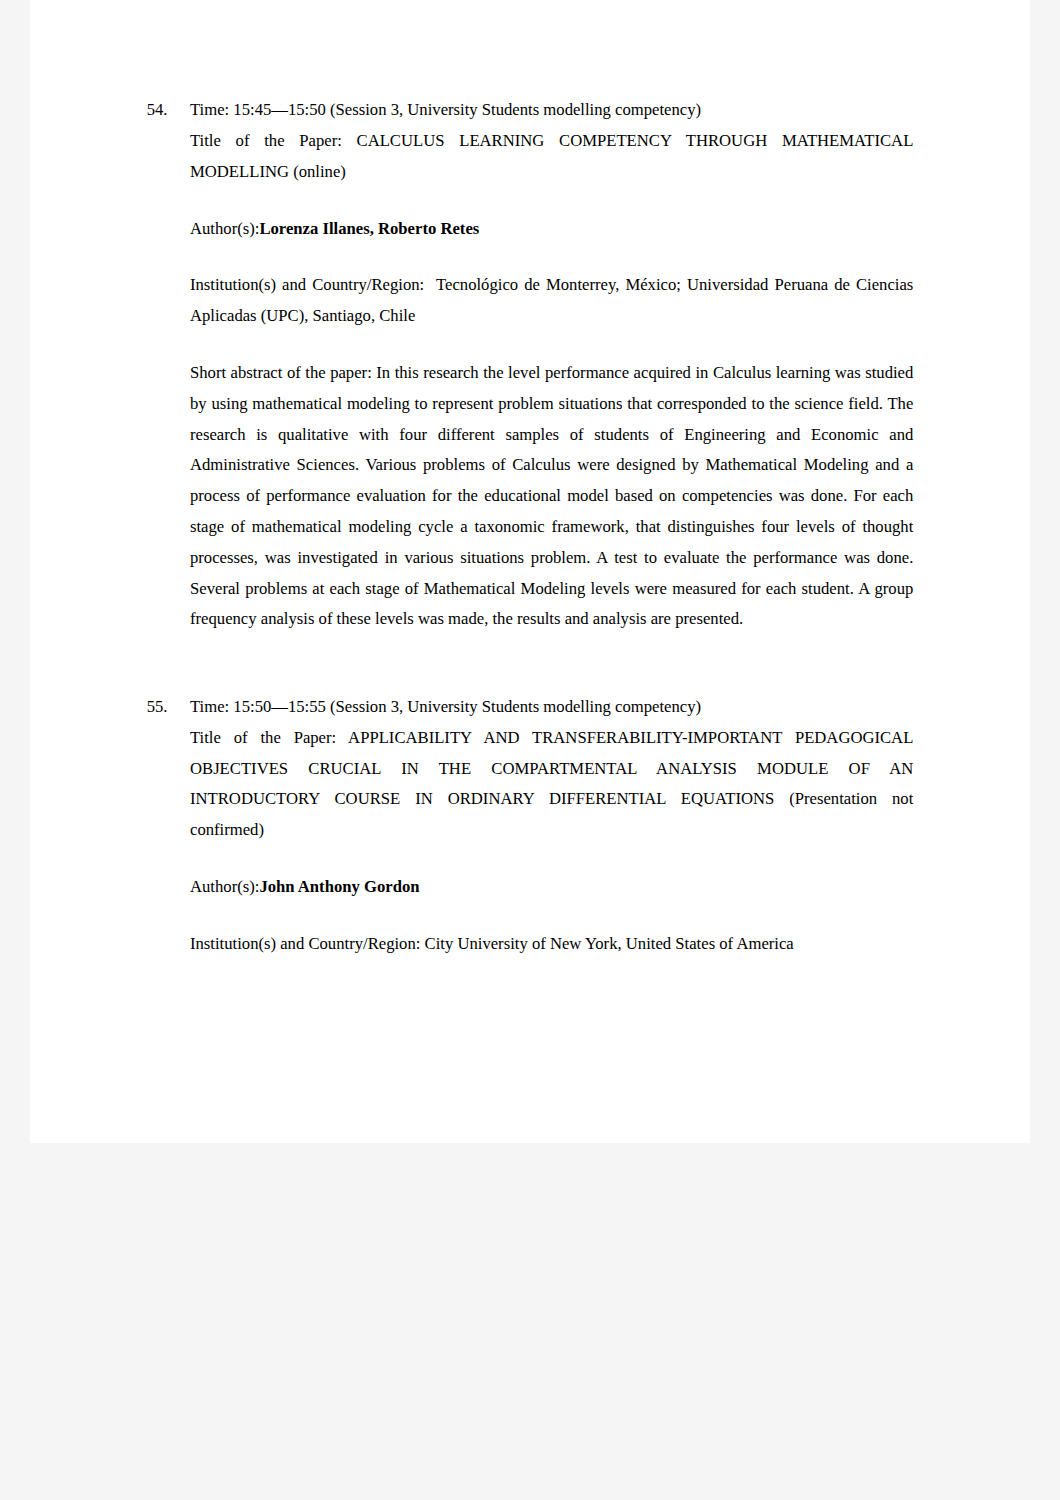54.
Time: 15:45―15:50 (Session 3, University Students modelling competency) Title of the Paper: CALCULUS LEARNING COMPETENCY THROUGH MATHEMATICAL MODELLING (online)
Author(s):Lorenza Illanes, Roberto Retes
Institution(s) and Country/Region: Tecnológico de Monterrey, México; Universidad Peruana de Ciencias Aplicadas (UPC), Santiago, Chile
Short abstract of the paper: In this research the level performance acquired in Calculus learning was studied by using mathematical modeling to represent problem situations that corresponded to the science field. The research is qualitative with four different samples of students of Engineering and Economic and Administrative Sciences. Various problems of Calculus were designed by Mathematical Modeling and a process of performance evaluation for the educational model based on competencies was done. For each stage of mathematical modeling cycle a taxonomic framework, that distinguishes four levels of thought processes, was investigated in various situations problem. A test to evaluate the performance was done. Several problems at each stage of Mathematical Modeling levels were measured for each student. A group frequency analysis of these levels was made, the results and analysis are presented.
55.
Time: 15:50―15:55 (Session 3, University Students modelling competency) Title of the Paper: APPLICABILITY AND TRANSFERABILITY-IMPORTANT PEDAGOGICAL OBJECTIVES CRUCIAL IN THE COMPARTMENTAL ANALYSIS MODULE OF AN INTRODUCTORY COURSE IN ORDINARY DIFFERENTIAL EQUATIONS (Presentation not confirmed)
Author(s):John Anthony Gordon
Institution(s) and Country/Region: City University of New York, United States of America